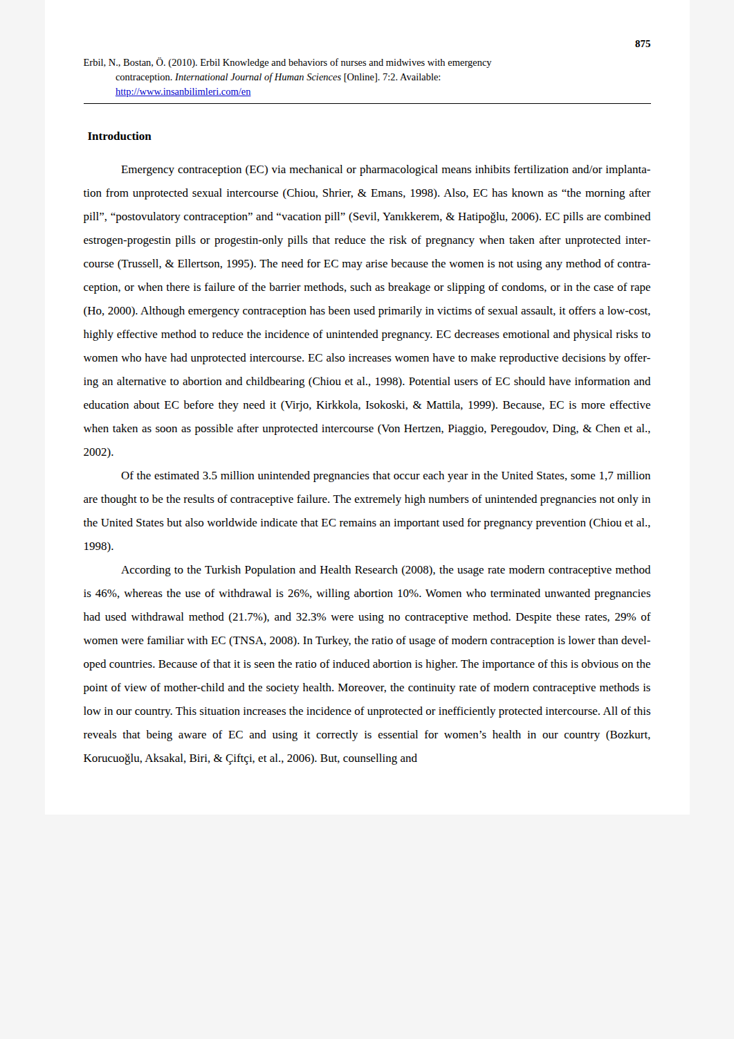875
Erbil, N., Bostan, Ö. (2010). Erbil Knowledge and behaviors of nurses and midwives with emergency contraception. International Journal of Human Sciences [Online]. 7:2. Available: http://www.insanbilimleri.com/en
Introduction
Emergency contraception (EC) via mechanical or pharmacological means inhibits fertilization and/or implantation from unprotected sexual intercourse (Chiou, Shrier, & Emans, 1998). Also, EC has known as “the morning after pill”, “postovulatory contraception” and “vacation pill” (Sevil, Yanıkkerem, & Hatipoğlu, 2006). EC pills are combined estrogen-progestin pills or progestin-only pills that reduce the risk of pregnancy when taken after unprotected intercourse (Trussell, & Ellertson, 1995). The need for EC may arise because the women is not using any method of contraception, or when there is failure of the barrier methods, such as breakage or slipping of condoms, or in the case of rape (Ho, 2000). Although emergency contraception has been used primarily in victims of sexual assault, it offers a low-cost, highly effective method to reduce the incidence of unintended pregnancy. EC decreases emotional and physical risks to women who have had unprotected intercourse. EC also increases women have to make reproductive decisions by offering an alternative to abortion and childbearing (Chiou et al., 1998). Potential users of EC should have information and education about EC before they need it (Virjo, Kirkkola, Isokoski, & Mattila, 1999). Because, EC is more effective when taken as soon as possible after unprotected intercourse (Von Hertzen, Piaggio, Peregoudov, Ding, & Chen et al., 2002).
Of the estimated 3.5 million unintended pregnancies that occur each year in the United States, some 1,7 million are thought to be the results of contraceptive failure. The extremely high numbers of unintended pregnancies not only in the United States but also worldwide indicate that EC remains an important used for pregnancy prevention (Chiou et al., 1998).
According to the Turkish Population and Health Research (2008), the usage rate modern contraceptive method is 46%, whereas the use of withdrawal is 26%, willing abortion 10%. Women who terminated unwanted pregnancies had used withdrawal method (21.7%), and 32.3% were using no contraceptive method. Despite these rates, 29% of women were familiar with EC (TNSA, 2008). In Turkey, the ratio of usage of modern contraception is lower than developed countries. Because of that it is seen the ratio of induced abortion is higher. The importance of this is obvious on the point of view of mother-child and the society health. Moreover, the continuity rate of modern contraceptive methods is low in our country. This situation increases the incidence of unprotected or inefficiently protected intercourse. All of this reveals that being aware of EC and using it correctly is essential for women’s health in our country (Bozkurt, Korucuoğlu, Aksakal, Biri, & Çiftçi, et al., 2006). But, counselling and